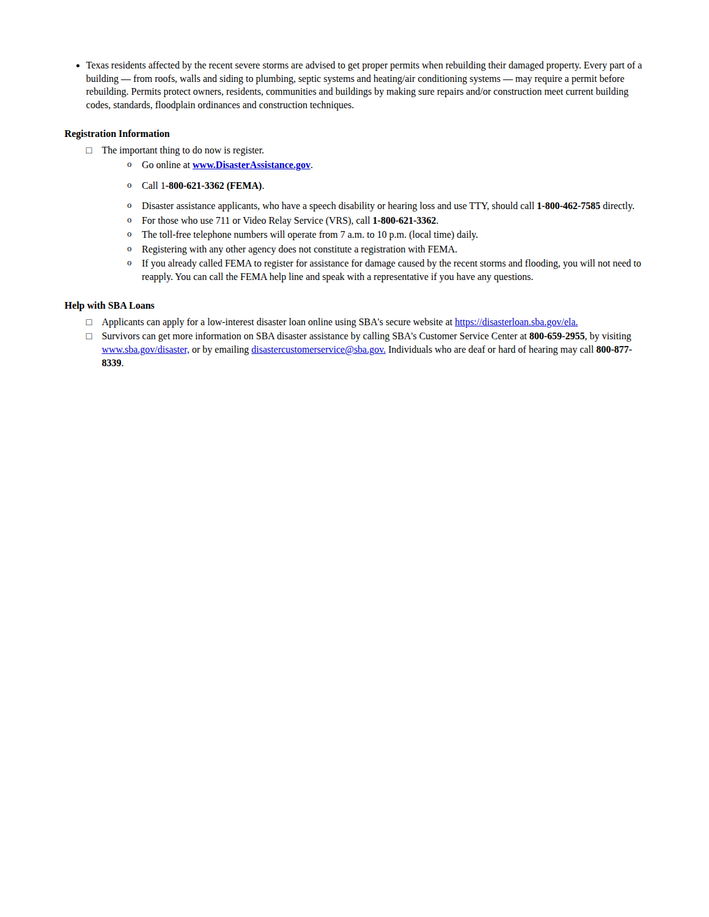Texas residents affected by the recent severe storms are advised to get proper permits when rebuilding their damaged property. Every part of a building — from roofs, walls and siding to plumbing, septic systems and heating/air conditioning systems — may require a permit before rebuilding. Permits protect owners, residents, communities and buildings by making sure repairs and/or construction meet current building codes, standards, floodplain ordinances and construction techniques.
Registration Information
The important thing to do now is register.
Go online at www.DisasterAssistance.gov.
Call 1-800-621-3362 (FEMA).
Disaster assistance applicants, who have a speech disability or hearing loss and use TTY, should call 1-800-462-7585 directly.
For those who use 711 or Video Relay Service (VRS), call 1-800-621-3362.
The toll-free telephone numbers will operate from 7 a.m. to 10 p.m. (local time) daily.
Registering with any other agency does not constitute a registration with FEMA.
If you already called FEMA to register for assistance for damage caused by the recent storms and flooding, you will not need to reapply. You can call the FEMA help line and speak with a representative if you have any questions.
Help with SBA Loans
Applicants can apply for a low-interest disaster loan online using SBA's secure website at https://disasterloan.sba.gov/ela.
Survivors can get more information on SBA disaster assistance by calling SBA's Customer Service Center at 800-659-2955, by visiting www.sba.gov/disaster, or by emailing disastercustomerservice@sba.gov. Individuals who are deaf or hard of hearing may call 800-877- 8339.